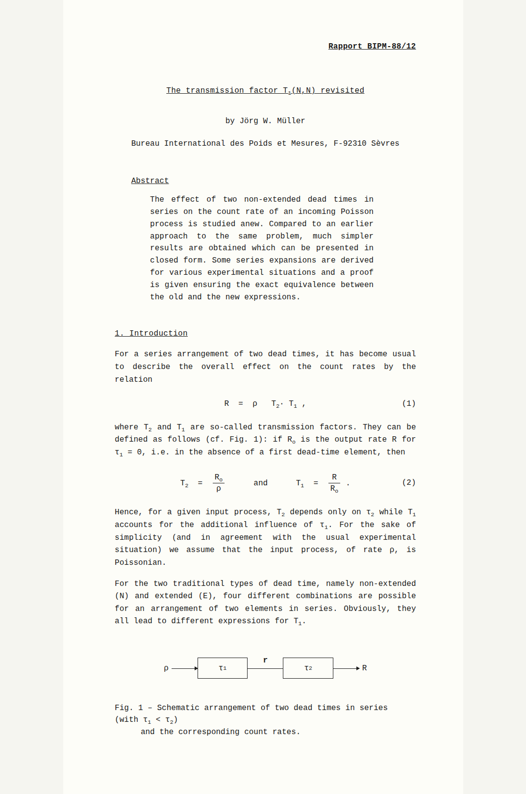Rapport BIPM-88/12
The transmission factor T1(N,N) revisited
by Jörg W. Müller
Bureau International des Poids et Mesures, F-92310 Sèvres
Abstract
The effect of two non-extended dead times in series on the count rate of an incoming Poisson process is studied anew. Compared to an earlier approach to the same problem, much simpler results are obtained which can be presented in closed form. Some series expansions are derived for various experimental situations and a proof is given ensuring the exact equivalence between the old and the new expressions.
1. Introduction
For a series arrangement of two dead times, it has become usual to describe the overall effect on the count rates by the relation
R = ρ T2· T1 , (1)
where T2 and T1 are so-called transmission factors. They can be defined as follows (cf. Fig. 1): if Ro is the output rate R for τ1 = 0, i.e. in the absence of a first dead-time element, then
T2 = Ro ρ and T1 = RRo . (2)
Hence, for a given input process, T2 depends only on τ2 while T1 accounts for the additional influence of τ1. For the sake of simplicity (and in agreement with the usual experimental situation) we assume that the input process, of rate ρ, is Poissonian.
For the two traditional types of dead time, namely non-extended (N) and extended (E), four different combinations are possible for an arrangement of two elements in series. Obviously, they all lead to different expressions for T1.
ρ τ1 r τ2 R
Fig. 1 – Schematic arrangement of two dead times in series (with τ1 < τ2) and the corresponding count rates.